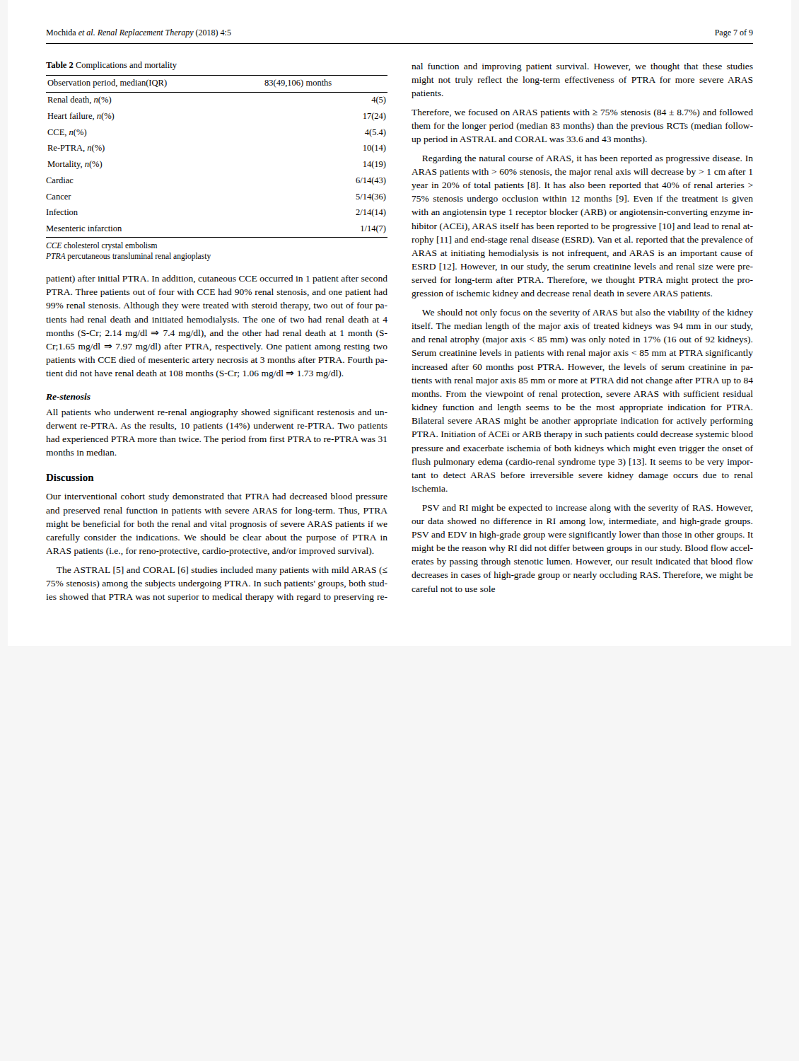Mochida et al. Renal Replacement Therapy (2018) 4:5 Page 7 of 9
Table 2 Complications and mortality
| Observation period, median(IQR) | 83(49,106) months |
| --- | --- |
| Renal death, n (%) | 4(5) |
| Heart failure, n (%) | 17(24) |
| CCE, n (%) | 4(5.4) |
| Re-PTRA, n (%) | 10(14) |
| Mortality, n (%) | 14(19) |
| Cardiac | 6/14(43) |
| Cancer | 5/14(36) |
| Infection | 2/14(14) |
| Mesenteric infarction | 1/14(7) |
CCE cholesterol crystal embolism
PTRA percutaneous transluminal renal angioplasty
patient) after initial PTRA. In addition, cutaneous CCE occurred in 1 patient after second PTRA. Three patients out of four with CCE had 90% renal stenosis, and one patient had 99% renal stenosis. Although they were treated with steroid therapy, two out of four patients had renal death and initiated hemodialysis. The one of two had renal death at 4 months (S-Cr; 2.14 mg/dl ⇒ 7.4 mg/dl), and the other had renal death at 1 month (S-Cr;1.65 mg/dl ⇒ 7.97 mg/dl) after PTRA, respectively. One patient among resting two patients with CCE died of mesenteric artery necrosis at 3 months after PTRA. Fourth patient did not have renal death at 108 months (S-Cr; 1.06 mg/dl ⇒ 1.73 mg/dl).
Re-stenosis
All patients who underwent re-renal angiography showed significant restenosis and underwent re-PTRA. As the results, 10 patients (14%) underwent re-PTRA. Two patients had experienced PTRA more than twice. The period from first PTRA to re-PTRA was 31 months in median.
Discussion
Our interventional cohort study demonstrated that PTRA had decreased blood pressure and preserved renal function in patients with severe ARAS for long-term. Thus, PTRA might be beneficial for both the renal and vital prognosis of severe ARAS patients if we carefully consider the indications. We should be clear about the purpose of PTRA in ARAS patients (i.e., for reno-protective, cardio-protective, and/or improved survival).
The ASTRAL [5] and CORAL [6] studies included many patients with mild ARAS (≤ 75% stenosis) among the subjects undergoing PTRA. In such patients' groups, both studies showed that PTRA was not superior to medical therapy with regard to preserving renal function and improving patient survival. However, we thought that these studies might not truly reflect the long-term effectiveness of PTRA for more severe ARAS patients.
Therefore, we focused on ARAS patients with ≥ 75% stenosis (84 ± 8.7%) and followed them for the longer period (median 83 months) than the previous RCTs (median follow-up period in ASTRAL and CORAL was 33.6 and 43 months).
Regarding the natural course of ARAS, it has been reported as progressive disease. In ARAS patients with > 60% stenosis, the major renal axis will decrease by > 1 cm after 1 year in 20% of total patients [8]. It has also been reported that 40% of renal arteries > 75% stenosis undergo occlusion within 12 months [9]. Even if the treatment is given with an angiotensin type 1 receptor blocker (ARB) or angiotensin-converting enzyme inhibitor (ACEi), ARAS itself has been reported to be progressive [10] and lead to renal atrophy [11] and end-stage renal disease (ESRD). Van et al. reported that the prevalence of ARAS at initiating hemodialysis is not infrequent, and ARAS is an important cause of ESRD [12]. However, in our study, the serum creatinine levels and renal size were preserved for long-term after PTRA. Therefore, we thought PTRA might protect the progression of ischemic kidney and decrease renal death in severe ARAS patients.
We should not only focus on the severity of ARAS but also the viability of the kidney itself. The median length of the major axis of treated kidneys was 94 mm in our study, and renal atrophy (major axis < 85 mm) was only noted in 17% (16 out of 92 kidneys). Serum creatinine levels in patients with renal major axis < 85 mm at PTRA significantly increased after 60 months post PTRA. However, the levels of serum creatinine in patients with renal major axis 85 mm or more at PTRA did not change after PTRA up to 84 months. From the viewpoint of renal protection, severe ARAS with sufficient residual kidney function and length seems to be the most appropriate indication for PTRA. Bilateral severe ARAS might be another appropriate indication for actively performing PTRA. Initiation of ACEi or ARB therapy in such patients could decrease systemic blood pressure and exacerbate ischemia of both kidneys which might even trigger the onset of flush pulmonary edema (cardio-renal syndrome type 3) [13]. It seems to be very important to detect ARAS before irreversible severe kidney damage occurs due to renal ischemia.
PSV and RI might be expected to increase along with the severity of RAS. However, our data showed no difference in RI among low, intermediate, and high-grade groups. PSV and EDV in high-grade group were significantly lower than those in other groups. It might be the reason why RI did not differ between groups in our study. Blood flow accelerates by passing through stenotic lumen. However, our result indicated that blood flow decreases in cases of high-grade group or nearly occluding RAS. Therefore, we might be careful not to use sole